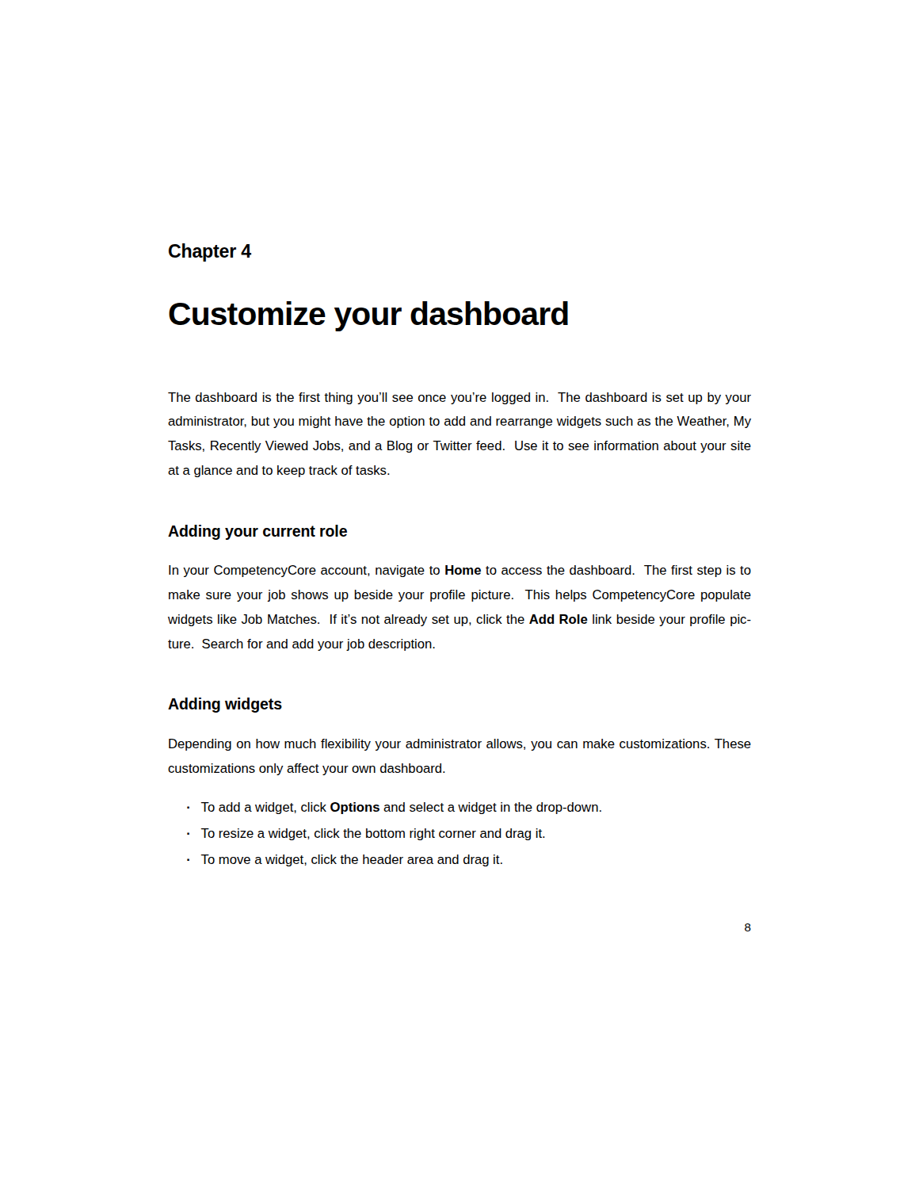Chapter 4
Customize your dashboard
The dashboard is the first thing you’ll see once you’re logged in. The dashboard is set up by your administrator, but you might have the option to add and rearrange widgets such as the Weather, My Tasks, Recently Viewed Jobs, and a Blog or Twitter feed. Use it to see information about your site at a glance and to keep track of tasks.
Adding your current role
In your CompetencyCore account, navigate to Home to access the dashboard. The first step is to make sure your job shows up beside your profile picture. This helps CompetencyCore populate widgets like Job Matches. If it’s not already set up, click the Add Role link beside your profile picture. Search for and add your job description.
Adding widgets
Depending on how much flexibility your administrator allows, you can make customizations. These customizations only affect your own dashboard.
To add a widget, click Options and select a widget in the drop-down.
To resize a widget, click the bottom right corner and drag it.
To move a widget, click the header area and drag it.
8